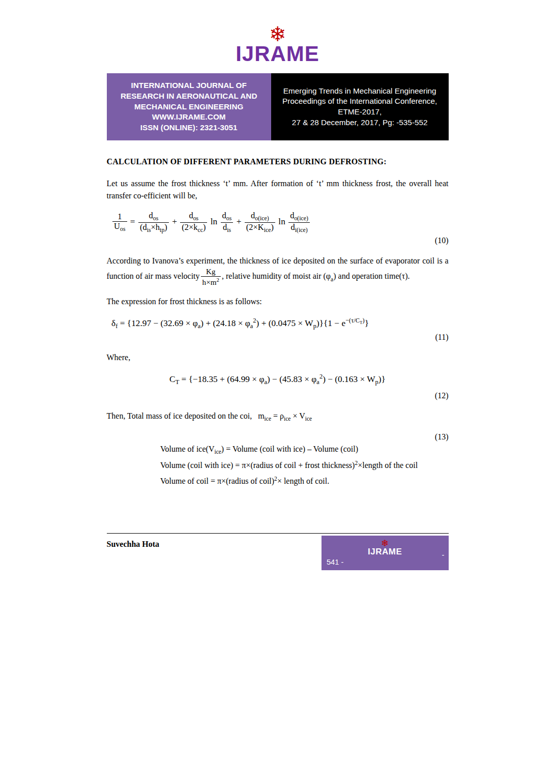❄
IJRAME
INTERNATIONAL JOURNAL OF RESEARCH IN AERONAUTICAL AND MECHANICAL ENGINEERING
WWW.IJRAME.COM
ISSN (ONLINE): 2321-3051
Emerging Trends in Mechanical Engineering Proceedings of the International Conference, ETME-2017,
27 & 28 December, 2017, Pg: -535-552
CALCULATION OF DIFFERENT PARAMETERS DURING DEFROSTING:
Let us assume the frost thickness ‘t’ mm. After formation of ‘t’ mm thickness frost, the overall heat transfer co-efficient will be,
1 Uos = dos(dis×htp) + dos(2×kcc) ln dos dis + do(ice)(2×Kice) ln do(ice) di(ice)
(10)
According to Ivanova’s experiment, the thickness of ice deposited on the surface of evaporator coil is a function of air mass velocityKg h×m2, relative humidity of moist air (φa) and operation time(τ).
The expression for frost thickness is as follows:
δf = {12.97 − (32.69 × φa) + (24.18 × φa2) + (0.0475 × Wp)}{1 − e−(τ/CT)}
(11)
Where,
CT = {−18.35 + (64.99 × φa) − (45.83 × φa2) − (0.163 × Wp)}
(12)
Then, Total mass of ice deposited on the coi, mice = ρice × Vice
(13)
Volume of ice(Vice) = Volume (coil with ice) – Volume (coil)
Volume (coil with ice) = π×(radius of coil + frost thickness)2×length of the coil
Volume of coil = π×(radius of coil)2× length of coil.
Suvechha Hota
❄
IJRAME
541 -
-